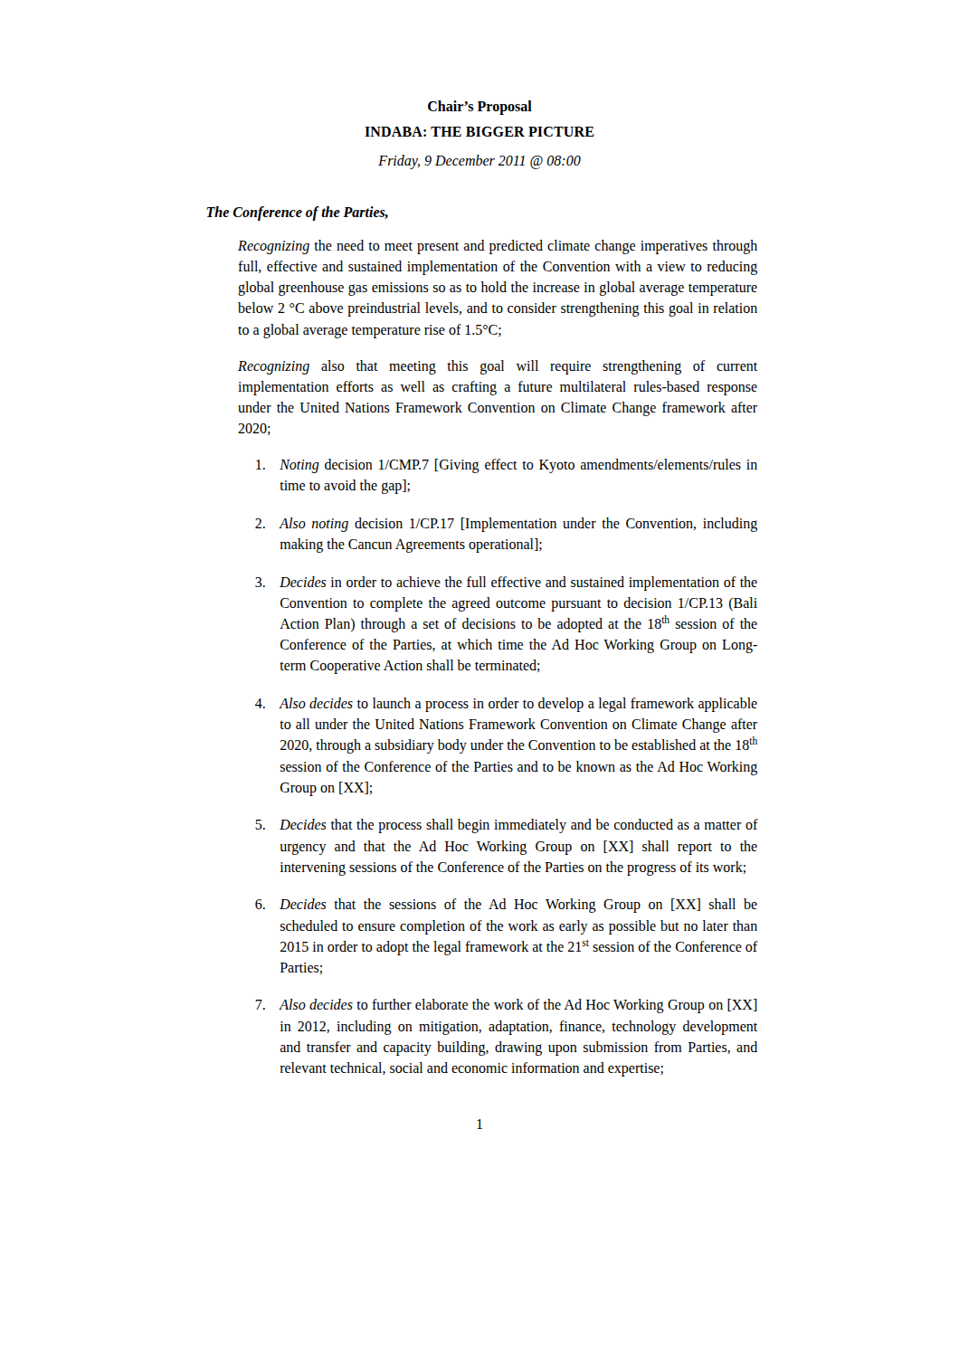Chair’s Proposal
INDABA: THE BIGGER PICTURE
Friday, 9 December 2011 @ 08:00
The Conference of the Parties,
Recognizing the need to meet present and predicted climate change imperatives through full, effective and sustained implementation of the Convention with a view to reducing global greenhouse gas emissions so as to hold the increase in global average temperature below 2 °C above preindustrial levels, and to consider strengthening this goal in relation to a global average temperature rise of 1.5°C;
Recognizing also that meeting this goal will require strengthening of current implementation efforts as well as crafting a future multilateral rules-based response under the United Nations Framework Convention on Climate Change framework after 2020;
Noting decision 1/CMP.7 [Giving effect to Kyoto amendments/elements/rules in time to avoid the gap];
Also noting decision 1/CP.17 [Implementation under the Convention, including making the Cancun Agreements operational];
Decides in order to achieve the full effective and sustained implementation of the Convention to complete the agreed outcome pursuant to decision 1/CP.13 (Bali Action Plan) through a set of decisions to be adopted at the 18th session of the Conference of the Parties, at which time the Ad Hoc Working Group on Long-term Cooperative Action shall be terminated;
Also decides to launch a process in order to develop a legal framework applicable to all under the United Nations Framework Convention on Climate Change after 2020, through a subsidiary body under the Convention to be established at the 18th session of the Conference of the Parties and to be known as the Ad Hoc Working Group on [XX];
Decides that the process shall begin immediately and be conducted as a matter of urgency and that the Ad Hoc Working Group on [XX] shall report to the intervening sessions of the Conference of the Parties on the progress of its work;
Decides that the sessions of the Ad Hoc Working Group on [XX] shall be scheduled to ensure completion of the work as early as possible but no later than 2015 in order to adopt the legal framework at the 21st session of the Conference of Parties;
Also decides to further elaborate the work of the Ad Hoc Working Group on [XX] in 2012, including on mitigation, adaptation, finance, technology development and transfer and capacity building, drawing upon submission from Parties, and relevant technical, social and economic information and expertise;
1